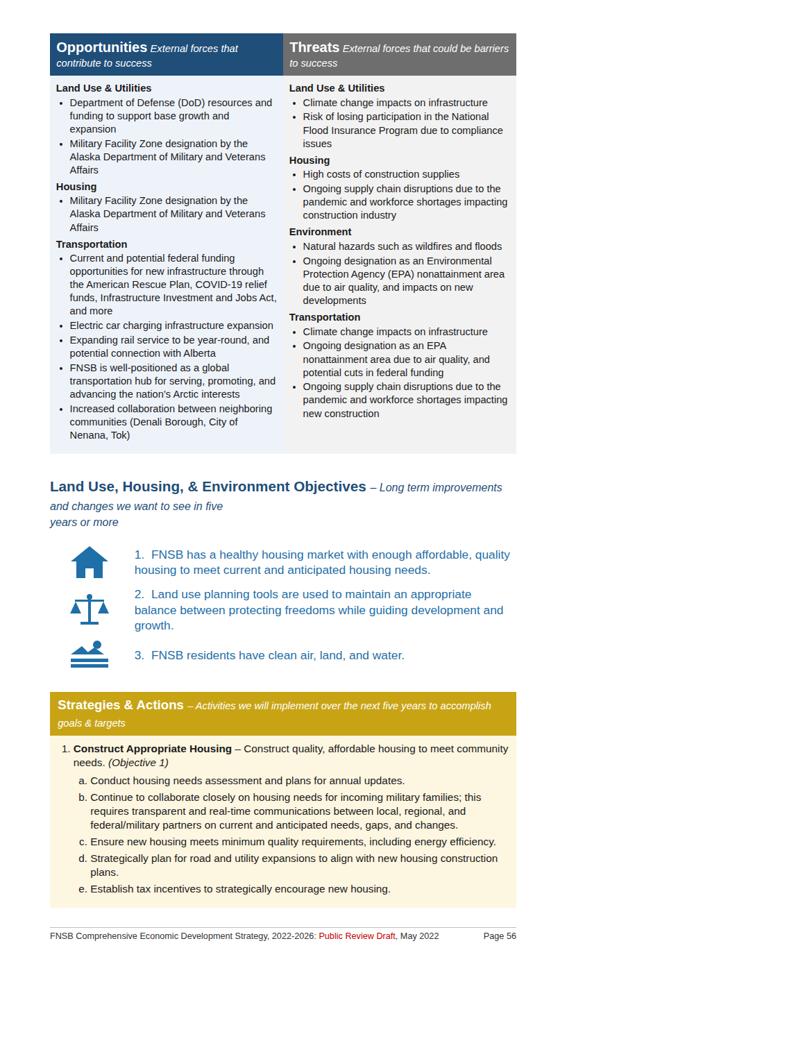| Opportunities External forces that contribute to success | Threats External forces that could be barriers to success |
| --- | --- |
| Land Use & Utilities Department of Defense (DoD) resources and funding to support base growth and expansion Military Facility Zone designation by the Alaska Department of Military and Veterans Affairs Housing Military Facility Zone designation by the Alaska Department of Military and Veterans Affairs Transportation Current and potential federal funding opportunities for new infrastructure through the American Rescue Plan, COVID-19 relief funds, Infrastructure Investment and Jobs Act, and more Electric car charging infrastructure expansion Expanding rail service to be year-round, and potential connection with Alberta FNSB is well-positioned as a global transportation hub for serving, promoting, and advancing the nation’s Arctic interests Increased collaboration between neighboring communities (Denali Borough, City of Nenana, Tok) | Land Use & Utilities Climate change impacts on infrastructure Risk of losing participation in the National Flood Insurance Program due to compliance issues Housing High costs of construction supplies Ongoing supply chain disruptions due to the pandemic and workforce shortages impacting construction industry Environment Natural hazards such as wildfires and floods Ongoing designation as an Environmental Protection Agency (EPA) nonattainment area due to air quality, and impacts on new developments Transportation Climate change impacts on infrastructure Ongoing designation as an EPA nonattainment area due to air quality, and potential cuts in federal funding Ongoing supply chain disruptions due to the pandemic and workforce shortages impacting new construction |
Land Use, Housing, & Environment Objectives – Long term improvements and changes we want to see in five
years or more
| | 1. FNSB has a healthy housing market with enough affordable, quality housing to meet current and anticipated housing needs. |
| | 2. Land use planning tools are used to maintain an appropriate balance between protecting freedoms while guiding development and growth. |
| | 3. FNSB residents have clean air, land, and water. |
Strategies & Actions – Activities we will implement over the next five years to accomplish goals & targets
Construct Appropriate Housing – Construct quality, affordable housing to meet community needs. (Objective 1)
Conduct housing needs assessment and plans for annual updates.
Continue to collaborate closely on housing needs for incoming military families; this requires transparent and real-time communications between local, regional, and federal/military partners on current and anticipated needs, gaps, and changes.
Ensure new housing meets minimum quality requirements, including energy efficiency.
Strategically plan for road and utility expansions to align with new housing construction plans.
Establish tax incentives to strategically encourage new housing.
FNSB Comprehensive Economic Development Strategy, 2022-2026: Public Review Draft, May 2022 Page 56